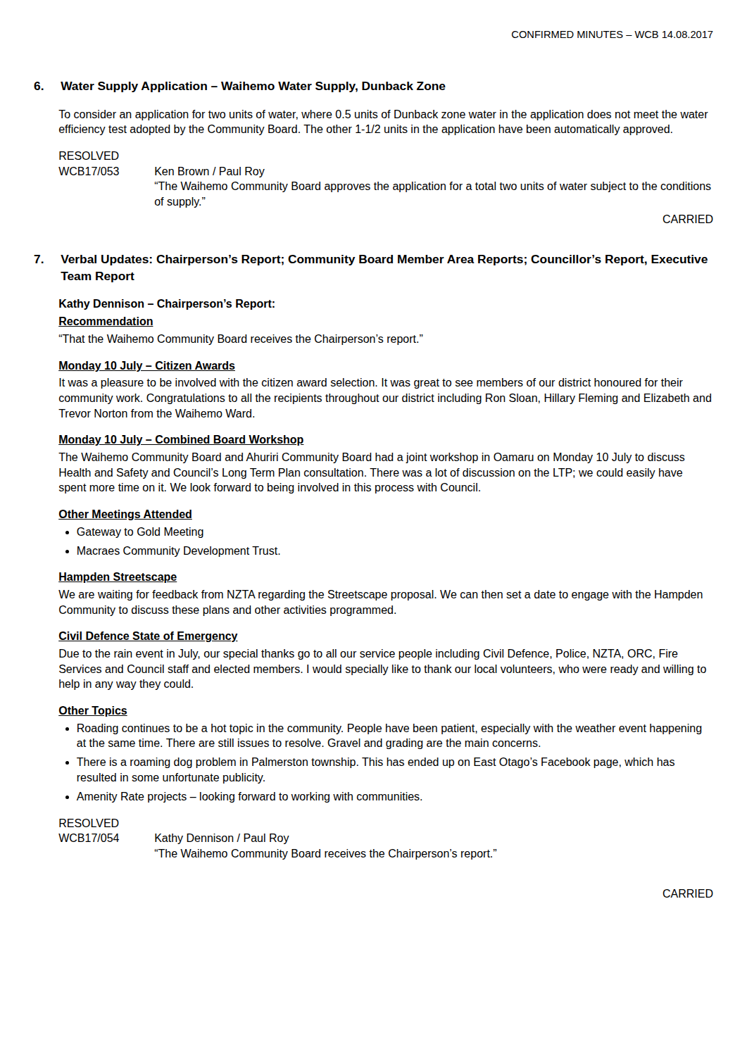CONFIRMED MINUTES – WCB 14.08.2017
6. Water Supply Application – Waihemo Water Supply, Dunback Zone
To consider an application for two units of water, where 0.5 units of Dunback zone water in the application does not meet the water efficiency test adopted by the Community Board. The other 1-1/2 units in the application have been automatically approved.
RESOLVED
WCB17/053
Ken Brown / Paul Roy “The Waihemo Community Board approves the application for a total two units of water subject to the conditions of supply.”
CARRIED
7. Verbal Updates: Chairperson’s Report; Community Board Member Area Reports; Councillor’s Report, Executive Team Report
Kathy Dennison – Chairperson’s Report:
Recommendation
“That the Waihemo Community Board receives the Chairperson’s report.”
Monday 10 July – Citizen Awards
It was a pleasure to be involved with the citizen award selection. It was great to see members of our district honoured for their community work. Congratulations to all the recipients throughout our district including Ron Sloan, Hillary Fleming and Elizabeth and Trevor Norton from the Waihemo Ward.
Monday 10 July – Combined Board Workshop
The Waihemo Community Board and Ahuriri Community Board had a joint workshop in Oamaru on Monday 10 July to discuss Health and Safety and Council’s Long Term Plan consultation. There was a lot of discussion on the LTP; we could easily have spent more time on it. We look forward to being involved in this process with Council.
Other Meetings Attended
Gateway to Gold Meeting
Macraes Community Development Trust.
Hampden Streetscape
We are waiting for feedback from NZTA regarding the Streetscape proposal. We can then set a date to engage with the Hampden Community to discuss these plans and other activities programmed.
Civil Defence State of Emergency
Due to the rain event in July, our special thanks go to all our service people including Civil Defence, Police, NZTA, ORC, Fire Services and Council staff and elected members. I would specially like to thank our local volunteers, who were ready and willing to help in any way they could.
Other Topics
Roading continues to be a hot topic in the community. People have been patient, especially with the weather event happening at the same time. There are still issues to resolve. Gravel and grading are the main concerns.
There is a roaming dog problem in Palmerston township. This has ended up on East Otago’s Facebook page, which has resulted in some unfortunate publicity.
Amenity Rate projects – looking forward to working with communities.
RESOLVED
WCB17/054
Kathy Dennison / Paul Roy “The Waihemo Community Board receives the Chairperson’s report.”
CARRIED